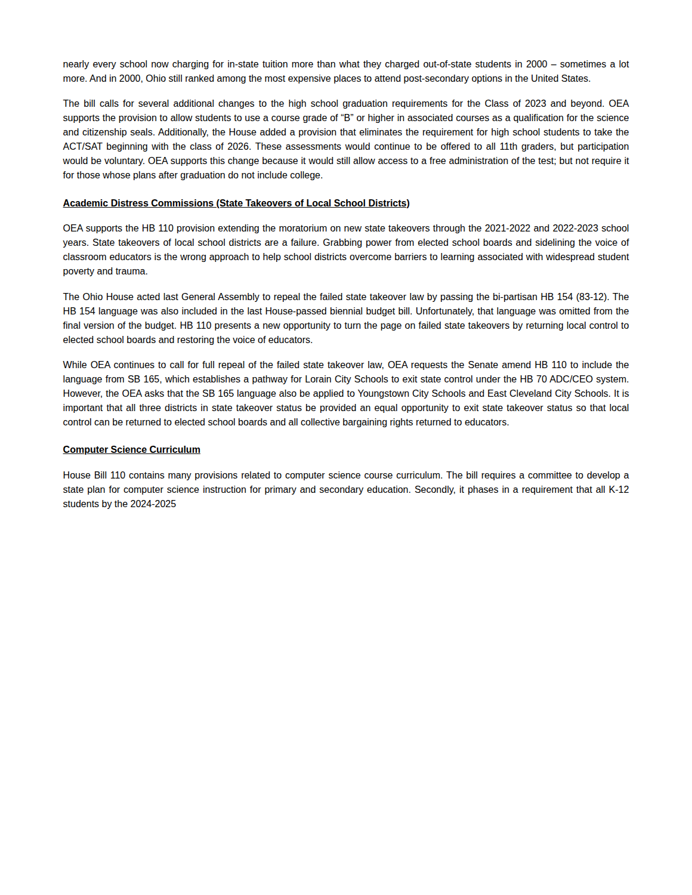nearly every school now charging for in-state tuition more than what they charged out-of-state students in 2000 – sometimes a lot more. And in 2000, Ohio still ranked among the most expensive places to attend post-secondary options in the United States.
The bill calls for several additional changes to the high school graduation requirements for the Class of 2023 and beyond. OEA supports the provision to allow students to use a course grade of “B” or higher in associated courses as a qualification for the science and citizenship seals. Additionally, the House added a provision that eliminates the requirement for high school students to take the ACT/SAT beginning with the class of 2026. These assessments would continue to be offered to all 11th graders, but participation would be voluntary. OEA supports this change because it would still allow access to a free administration of the test; but not require it for those whose plans after graduation do not include college.
Academic Distress Commissions (State Takeovers of Local School Districts)
OEA supports the HB 110 provision extending the moratorium on new state takeovers through the 2021-2022 and 2022-2023 school years. State takeovers of local school districts are a failure. Grabbing power from elected school boards and sidelining the voice of classroom educators is the wrong approach to help school districts overcome barriers to learning associated with widespread student poverty and trauma.
The Ohio House acted last General Assembly to repeal the failed state takeover law by passing the bi-partisan HB 154 (83-12). The HB 154 language was also included in the last House-passed biennial budget bill. Unfortunately, that language was omitted from the final version of the budget. HB 110 presents a new opportunity to turn the page on failed state takeovers by returning local control to elected school boards and restoring the voice of educators.
While OEA continues to call for full repeal of the failed state takeover law, OEA requests the Senate amend HB 110 to include the language from SB 165, which establishes a pathway for Lorain City Schools to exit state control under the HB 70 ADC/CEO system. However, the OEA asks that the SB 165 language also be applied to Youngstown City Schools and East Cleveland City Schools. It is important that all three districts in state takeover status be provided an equal opportunity to exit state takeover status so that local control can be returned to elected school boards and all collective bargaining rights returned to educators.
Computer Science Curriculum
House Bill 110 contains many provisions related to computer science course curriculum. The bill requires a committee to develop a state plan for computer science instruction for primary and secondary education. Secondly, it phases in a requirement that all K-12 students by the 2024-2025